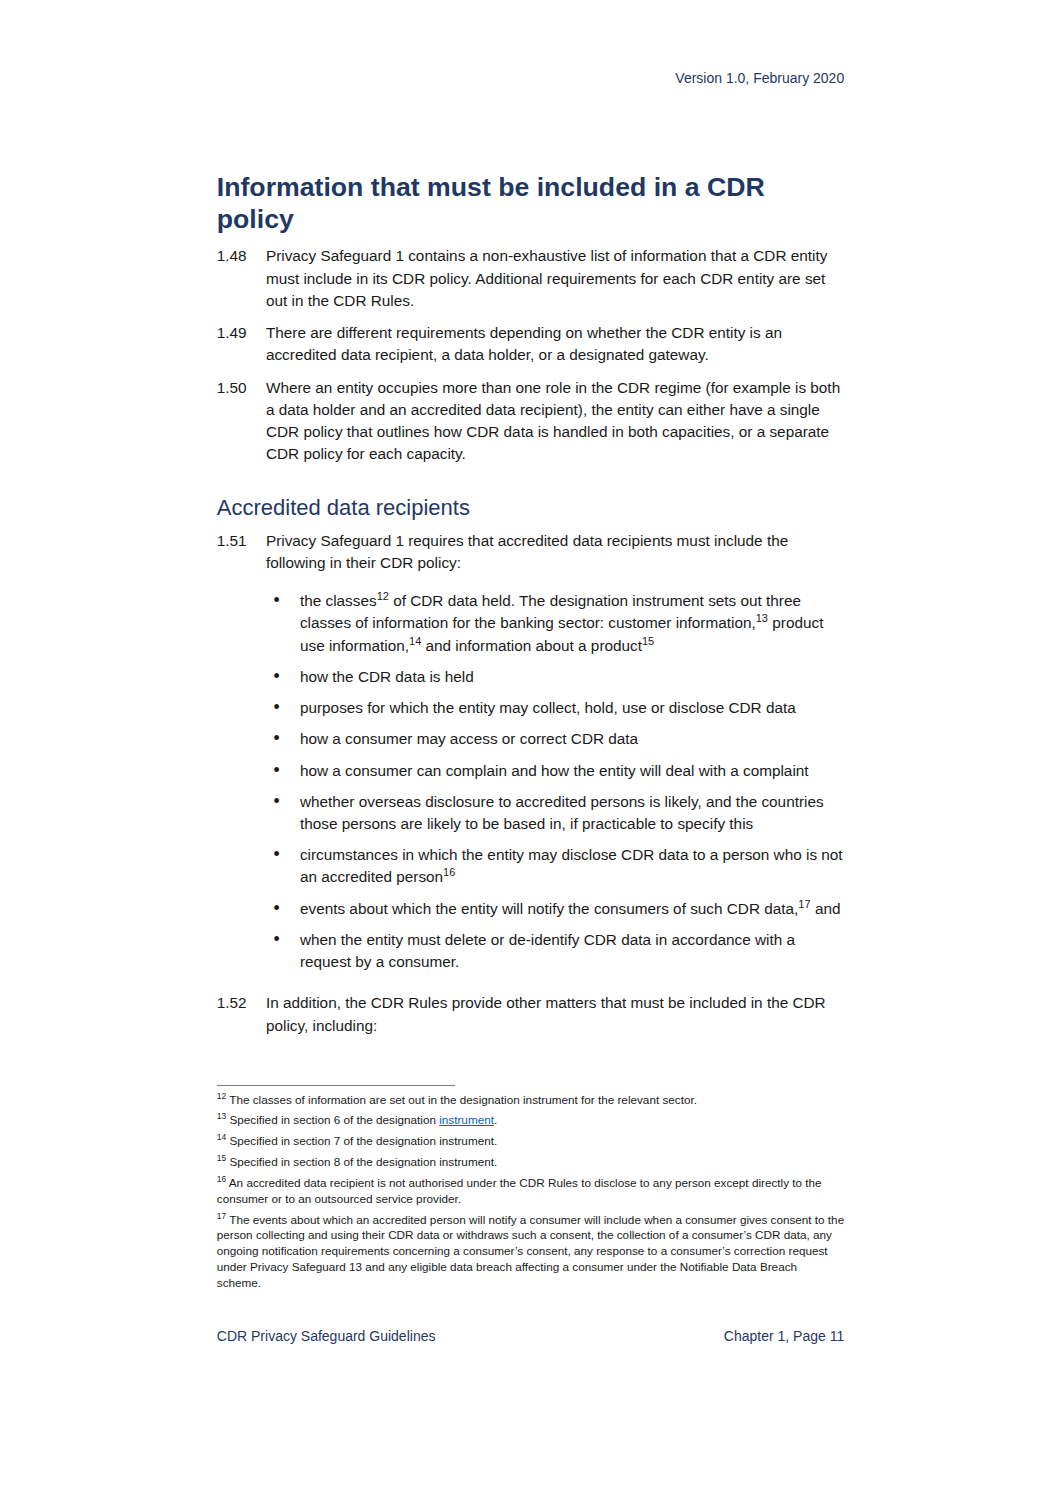Version 1.0, February 2020
Information that must be included in a CDR policy
1.48
Privacy Safeguard 1 contains a non-exhaustive list of information that a CDR entity must include in its CDR policy. Additional requirements for each CDR entity are set out in the CDR Rules.
1.49
There are different requirements depending on whether the CDR entity is an accredited data recipient, a data holder, or a designated gateway.
1.50
Where an entity occupies more than one role in the CDR regime (for example is both a data holder and an accredited data recipient), the entity can either have a single CDR policy that outlines how CDR data is handled in both capacities, or a separate CDR policy for each capacity.
Accredited data recipients
1.51
Privacy Safeguard 1 requires that accredited data recipients must include the following in their CDR policy:
the classes12 of CDR data held. The designation instrument sets out three classes of information for the banking sector: customer information,13 product use information,14 and information about a product15
how the CDR data is held
purposes for which the entity may collect, hold, use or disclose CDR data
how a consumer may access or correct CDR data
how a consumer can complain and how the entity will deal with a complaint
whether overseas disclosure to accredited persons is likely, and the countries those persons are likely to be based in, if practicable to specify this
circumstances in which the entity may disclose CDR data to a person who is not an accredited person16
events about which the entity will notify the consumers of such CDR data,17 and
when the entity must delete or de-identify CDR data in accordance with a request by a consumer.
1.52
In addition, the CDR Rules provide other matters that must be included in the CDR policy, including:
12 The classes of information are set out in the designation instrument for the relevant sector.
13 Specified in section 6 of the designation instrument.
14 Specified in section 7 of the designation instrument.
15 Specified in section 8 of the designation instrument.
16 An accredited data recipient is not authorised under the CDR Rules to disclose to any person except directly to the consumer or to an outsourced service provider.
17 The events about which an accredited person will notify a consumer will include when a consumer gives consent to the person collecting and using their CDR data or withdraws such a consent, the collection of a consumer’s CDR data, any ongoing notification requirements concerning a consumer’s consent, any response to a consumer’s correction request under Privacy Safeguard 13 and any eligible data breach affecting a consumer under the Notifiable Data Breach scheme.
CDR Privacy Safeguard Guidelines
Chapter 1, Page 11